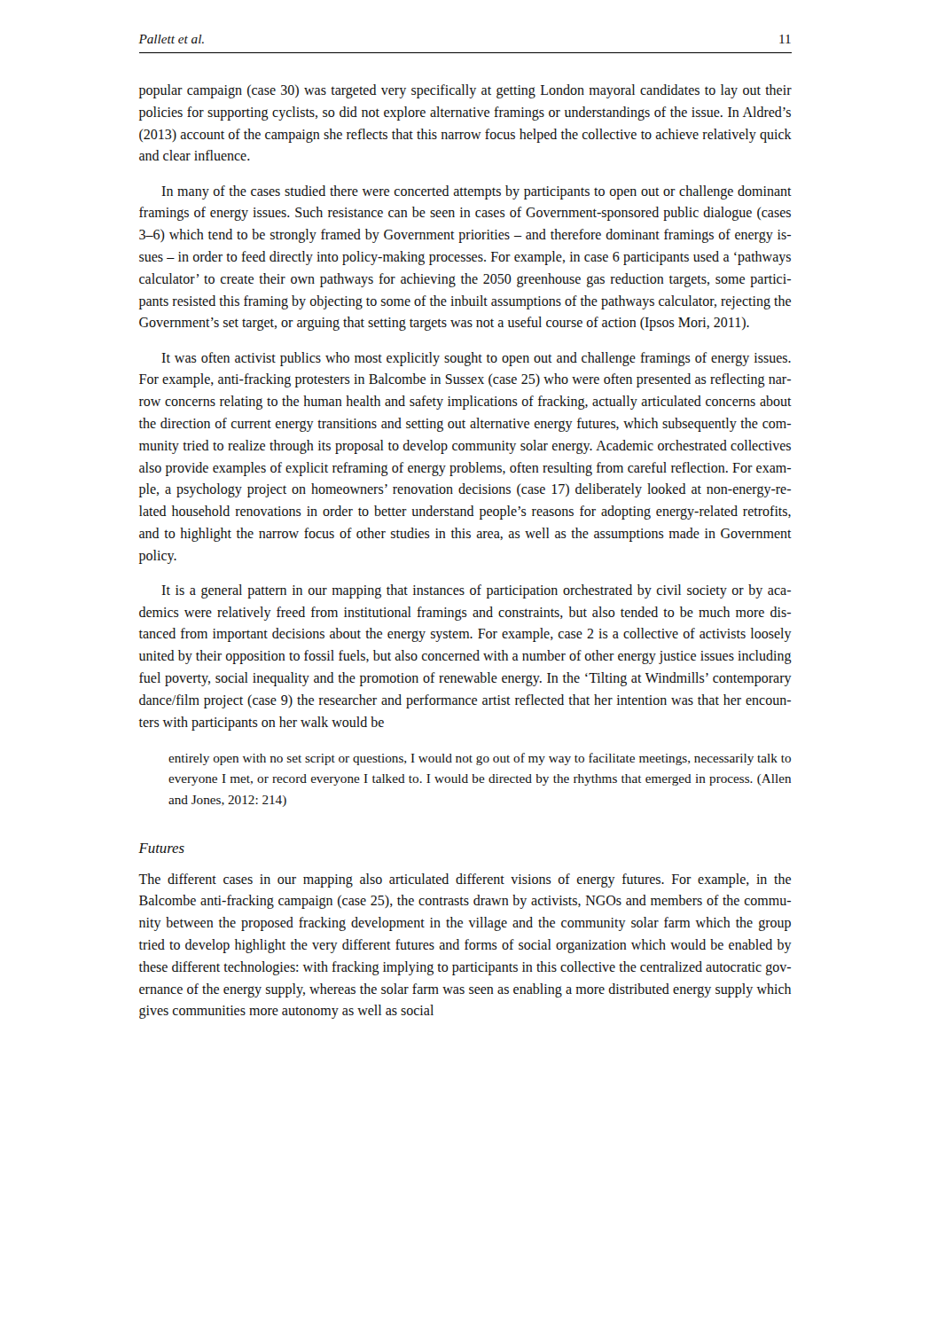Pallett et al. 11
popular campaign (case 30) was targeted very specifically at getting London mayoral candidates to lay out their policies for supporting cyclists, so did not explore alternative framings or understandings of the issue. In Aldred’s (2013) account of the campaign she reflects that this narrow focus helped the collective to achieve relatively quick and clear influence.
In many of the cases studied there were concerted attempts by participants to open out or challenge dominant framings of energy issues. Such resistance can be seen in cases of Government-sponsored public dialogue (cases 3–6) which tend to be strongly framed by Government priorities – and therefore dominant framings of energy issues – in order to feed directly into policy-making processes. For example, in case 6 participants used a ‘pathways calculator’ to create their own pathways for achieving the 2050 greenhouse gas reduction targets, some participants resisted this framing by objecting to some of the inbuilt assumptions of the pathways calculator, rejecting the Government’s set target, or arguing that setting targets was not a useful course of action (Ipsos Mori, 2011).
It was often activist publics who most explicitly sought to open out and challenge framings of energy issues. For example, anti-fracking protesters in Balcombe in Sussex (case 25) who were often presented as reflecting narrow concerns relating to the human health and safety implications of fracking, actually articulated concerns about the direction of current energy transitions and setting out alternative energy futures, which subsequently the community tried to realize through its proposal to develop community solar energy. Academic orchestrated collectives also provide examples of explicit reframing of energy problems, often resulting from careful reflection. For example, a psychology project on homeowners’ renovation decisions (case 17) deliberately looked at non-energy-related household renovations in order to better understand people’s reasons for adopting energy-related retrofits, and to highlight the narrow focus of other studies in this area, as well as the assumptions made in Government policy.
It is a general pattern in our mapping that instances of participation orchestrated by civil society or by academics were relatively freed from institutional framings and constraints, but also tended to be much more distanced from important decisions about the energy system. For example, case 2 is a collective of activists loosely united by their opposition to fossil fuels, but also concerned with a number of other energy justice issues including fuel poverty, social inequality and the promotion of renewable energy. In the ‘Tilting at Windmills’ contemporary dance/film project (case 9) the researcher and performance artist reflected that her intention was that her encounters with participants on her walk would be
entirely open with no set script or questions, I would not go out of my way to facilitate meetings, necessarily talk to everyone I met, or record everyone I talked to. I would be directed by the rhythms that emerged in process. (Allen and Jones, 2012: 214)
Futures
The different cases in our mapping also articulated different visions of energy futures. For example, in the Balcombe anti-fracking campaign (case 25), the contrasts drawn by activists, NGOs and members of the community between the proposed fracking development in the village and the community solar farm which the group tried to develop highlight the very different futures and forms of social organization which would be enabled by these different technologies: with fracking implying to participants in this collective the centralized autocratic governance of the energy supply, whereas the solar farm was seen as enabling a more distributed energy supply which gives communities more autonomy as well as social